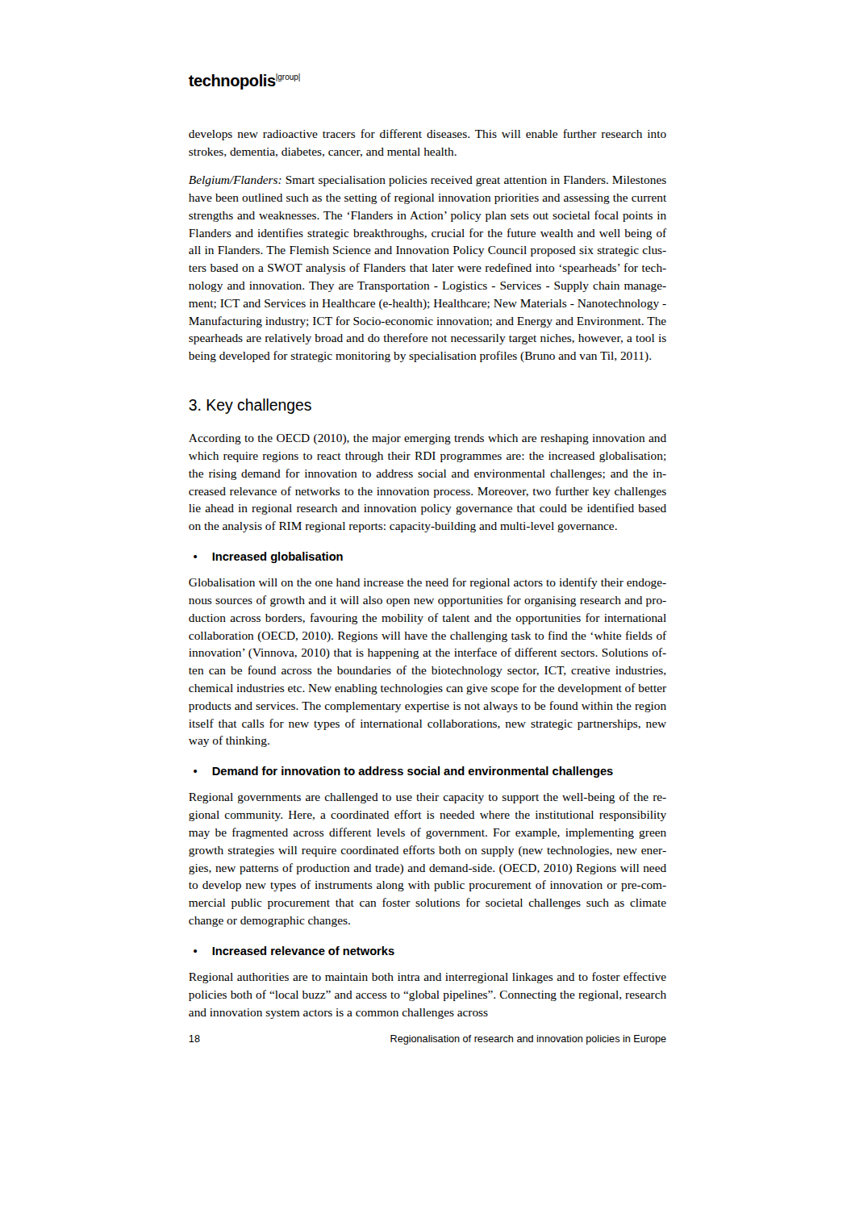technopolis|group|
develops new radioactive tracers for different diseases. This will enable further research into strokes, dementia, diabetes, cancer, and mental health.
Belgium/Flanders: Smart specialisation policies received great attention in Flanders. Milestones have been outlined such as the setting of regional innovation priorities and assessing the current strengths and weaknesses. The ‘Flanders in Action’ policy plan sets out societal focal points in Flanders and identifies strategic breakthroughs, crucial for the future wealth and well being of all in Flanders. The Flemish Science and Innovation Policy Council proposed six strategic clusters based on a SWOT analysis of Flanders that later were redefined into ‘spearheads’ for technology and innovation. They are Transportation - Logistics - Services - Supply chain management; ICT and Services in Healthcare (e-health); Healthcare; New Materials - Nanotechnology - Manufacturing industry; ICT for Socio-economic innovation; and Energy and Environment. The spearheads are relatively broad and do therefore not necessarily target niches, however, a tool is being developed for strategic monitoring by specialisation profiles (Bruno and van Til, 2011).
3. Key challenges
According to the OECD (2010), the major emerging trends which are reshaping innovation and which require regions to react through their RDI programmes are: the increased globalisation; the rising demand for innovation to address social and environmental challenges; and the increased relevance of networks to the innovation process. Moreover, two further key challenges lie ahead in regional research and innovation policy governance that could be identified based on the analysis of RIM regional reports: capacity-building and multi-level governance.
Increased globalisation
Globalisation will on the one hand increase the need for regional actors to identify their endogenous sources of growth and it will also open new opportunities for organising research and production across borders, favouring the mobility of talent and the opportunities for international collaboration (OECD, 2010). Regions will have the challenging task to find the ‘white fields of innovation’ (Vinnova, 2010) that is happening at the interface of different sectors. Solutions often can be found across the boundaries of the biotechnology sector, ICT, creative industries, chemical industries etc. New enabling technologies can give scope for the development of better products and services. The complementary expertise is not always to be found within the region itself that calls for new types of international collaborations, new strategic partnerships, new way of thinking.
Demand for innovation to address social and environmental challenges
Regional governments are challenged to use their capacity to support the well-being of the regional community. Here, a coordinated effort is needed where the institutional responsibility may be fragmented across different levels of government. For example, implementing green growth strategies will require coordinated efforts both on supply (new technologies, new energies, new patterns of production and trade) and demand-side. (OECD, 2010) Regions will need to develop new types of instruments along with public procurement of innovation or pre-commercial public procurement that can foster solutions for societal challenges such as climate change or demographic changes.
Increased relevance of networks
Regional authorities are to maintain both intra and interregional linkages and to foster effective policies both of “local buzz” and access to “global pipelines”. Connecting the regional, research and innovation system actors is a common challenges across
18
Regionalisation of research and innovation policies in Europe